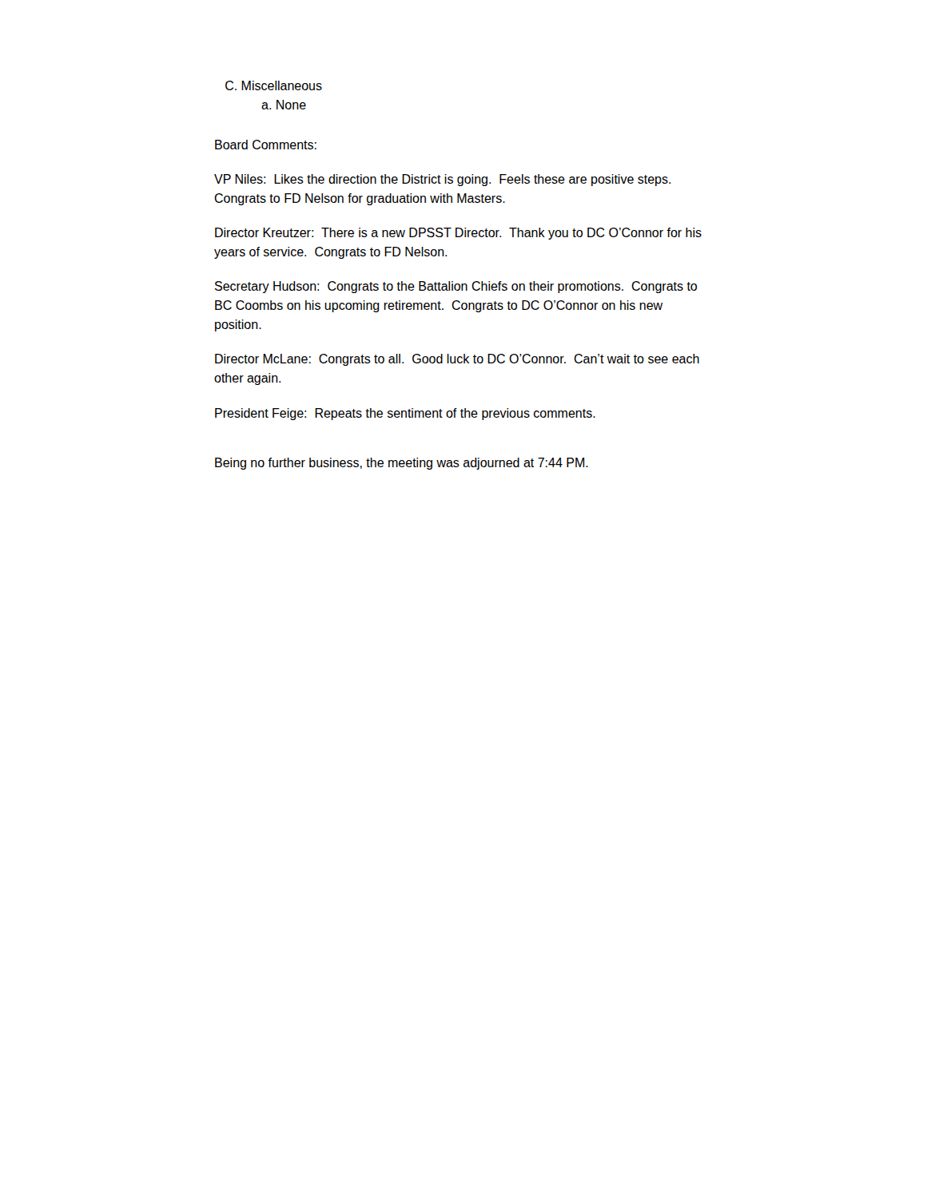Miscellaneous
None
Board Comments:
VP Niles: Likes the direction the District is going. Feels these are positive steps. Congrats to FD Nelson for graduation with Masters.
Director Kreutzer: There is a new DPSST Director. Thank you to DC O’Connor for his years of service. Congrats to FD Nelson.
Secretary Hudson: Congrats to the Battalion Chiefs on their promotions. Congrats to BC Coombs on his upcoming retirement. Congrats to DC O’Connor on his new position.
Director McLane: Congrats to all. Good luck to DC O’Connor. Can’t wait to see each other again.
President Feige: Repeats the sentiment of the previous comments.
Being no further business, the meeting was adjourned at 7:44 PM.